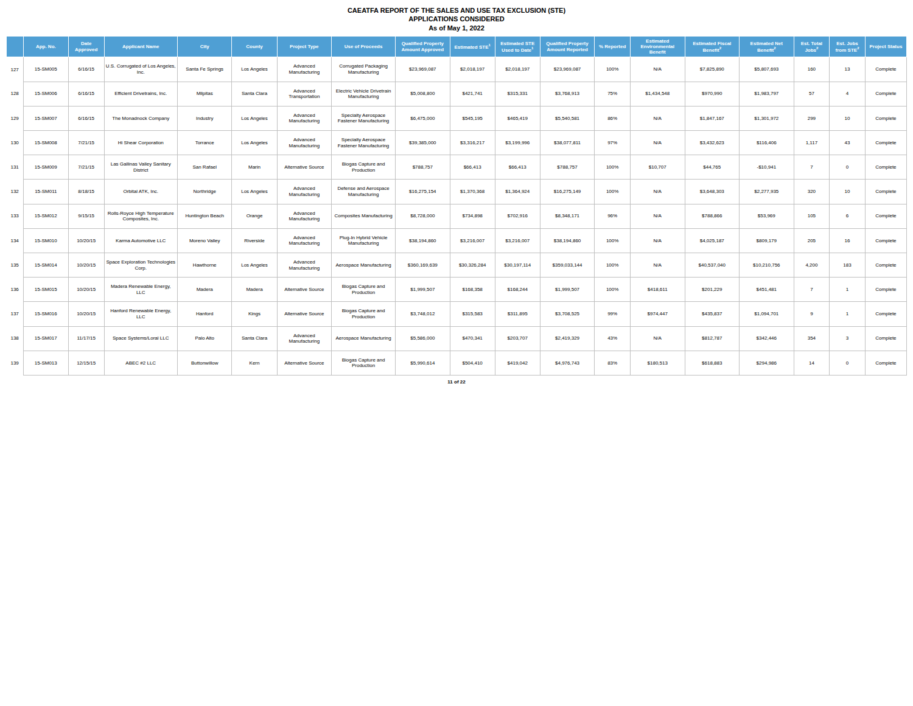CAEATFA REPORT OF THE SALES AND USE TAX EXCLUSION (STE)
APPLICATIONS CONSIDERED
As of May 1, 2022
| | App. No. | Date Approved | Applicant Name | City | County | Project Type | Use of Proceeds | Qualified Property Amount Approved | Estimated STE 1 | Estimated STE Used to Date 1 | Qualified Property Amount Reported | % Reported | Estimated Environmental Benefit | Estimated Fiscal Benefit 2 | Estimated Net Benefit 2 | Est. Total Jobs 2 | Est. Jobs from STE 2 | Project Status |
| --- | --- | --- | --- | --- | --- | --- | --- | --- | --- | --- | --- | --- | --- | --- | --- | --- | --- | --- |
| 127 | 15-SM005 | 6/16/15 | U.S. Corrugated of Los Angeles, Inc. | Santa Fe Springs | Los Angeles | Advanced Manufacturing | Corrugated Packaging Manufacturing | $23,969,087 | $2,018,197 | $2,018,197 | $23,969,087 | 100% | N/A | $7,825,890 | $5,807,693 | 160 | 13 | Complete |
| 128 | 15-SM006 | 6/16/15 | Efficient Drivetrains, Inc. | Milpitas | Santa Clara | Advanced Transportation | Electric Vehicle Drivetrain Manufacturing | $5,008,800 | $421,741 | $315,331 | $3,768,913 | 75% | $1,434,548 | $970,990 | $1,983,797 | 57 | 4 | Complete |
| 129 | 15-SM007 | 6/16/15 | The Monadnock Company | Industry | Los Angeles | Advanced Manufacturing | Specialty Aerospace Fastener Manufacturing | $6,475,000 | $545,195 | $465,419 | $5,540,581 | 86% | N/A | $1,847,167 | $1,301,972 | 299 | 10 | Complete |
| 130 | 15-SM008 | 7/21/15 | Hi Shear Corporation | Torrance | Los Angeles | Advanced Manufacturing | Specialty Aerospace Fastener Manufacturing | $39,385,000 | $3,316,217 | $3,199,996 | $38,077,811 | 97% | N/A | $3,432,623 | $116,406 | 1,117 | 43 | Complete |
| 131 | 15-SM009 | 7/21/15 | Las Gallinas Valley Sanitary District | San Rafael | Marin | Alternative Source | Biogas Capture and Production | $788,757 | $66,413 | $66,413 | $788,757 | 100% | $10,707 | $44,765 | -$10,941 | 7 | 0 | Complete |
| 132 | 15-SM011 | 8/18/15 | Orbital ATK, Inc. | Northridge | Los Angeles | Advanced Manufacturing | Defense and Aerospace Manufacturing | $16,275,154 | $1,370,368 | $1,364,924 | $16,275,149 | 100% | N/A | $3,648,303 | $2,277,935 | 320 | 10 | Complete |
| 133 | 15-SM012 | 9/15/15 | Rolls-Royce High Temperature Composites, Inc. | Huntington Beach | Orange | Advanced Manufacturing | Composites Manufacturing | $8,728,000 | $734,898 | $702,916 | $8,348,171 | 96% | N/A | $788,866 | $53,969 | 105 | 6 | Complete |
| 134 | 15-SM010 | 10/20/15 | Karma Automotive LLC | Moreno Valley | Riverside | Advanced Manufacturing | Plug-In Hybrid Vehicle Manufacturing | $38,194,860 | $3,216,007 | $3,216,007 | $38,194,860 | 100% | N/A | $4,025,187 | $809,179 | 205 | 16 | Complete |
| 135 | 15-SM014 | 10/20/15 | Space Exploration Technologies Corp. | Hawthorne | Los Angeles | Advanced Manufacturing | Aerospace Manufacturing | $360,169,639 | $30,326,284 | $30,197,114 | $359,033,144 | 100% | N/A | $40,537,040 | $10,210,756 | 4,200 | 183 | Complete |
| 136 | 15-SM015 | 10/20/15 | Madera Renewable Energy, LLC | Madera | Madera | Alternative Source | Biogas Capture and Production | $1,999,507 | $168,358 | $168,244 | $1,999,507 | 100% | $418,611 | $201,229 | $451,481 | 7 | 1 | Complete |
| 137 | 15-SM016 | 10/20/15 | Hanford Renewable Energy, LLC | Hanford | Kings | Alternative Source | Biogas Capture and Production | $3,748,012 | $315,583 | $311,895 | $3,708,525 | 99% | $974,447 | $435,837 | $1,094,701 | 9 | 1 | Complete |
| 138 | 15-SM017 | 11/17/15 | Space Systems/Loral LLC | Palo Alto | Santa Clara | Advanced Manufacturing | Aerospace Manufacturing | $5,586,000 | $470,341 | $203,707 | $2,419,329 | 43% | N/A | $812,787 | $342,446 | 354 | 3 | Complete |
| 139 | 15-SM013 | 12/15/15 | ABEC #2 LLC | Buttonwillow | Kern | Alternative Source | Biogas Capture and Production | $5,990,614 | $504,410 | $419,042 | $4,976,743 | 83% | $180,513 | $618,883 | $294,986 | 14 | 0 | Complete |
11 of 22